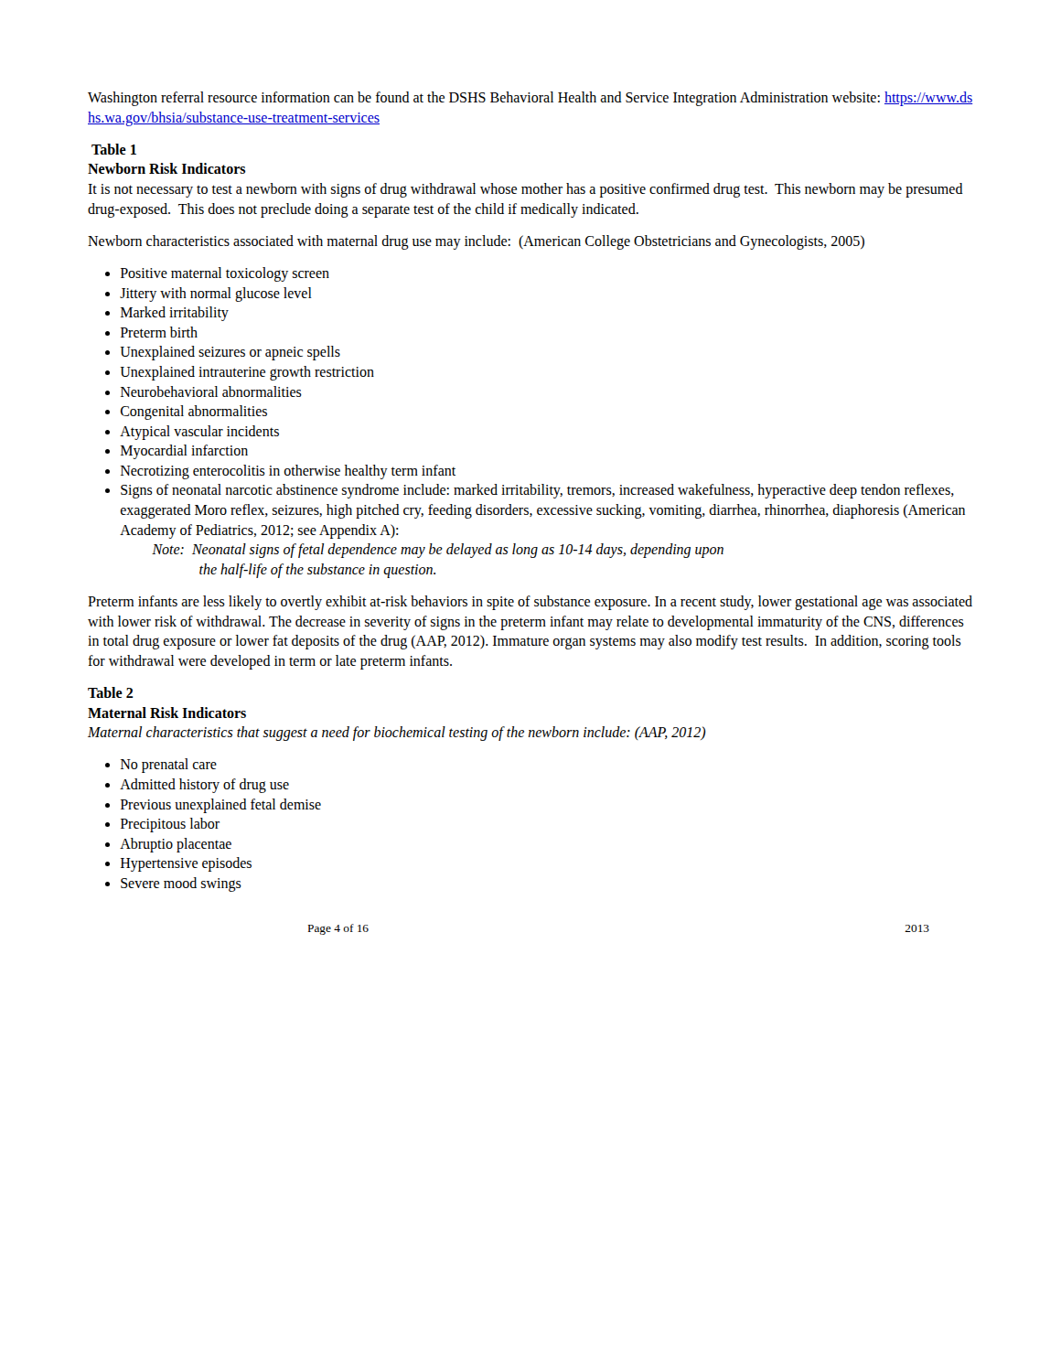Washington referral resource information can be found at the DSHS Behavioral Health and Service Integration Administration website: https://www.dshs.wa.gov/bhsia/substance-use-treatment-services
Table 1
Newborn Risk Indicators
It is not necessary to test a newborn with signs of drug withdrawal whose mother has a positive confirmed drug test. This newborn may be presumed drug-exposed. This does not preclude doing a separate test of the child if medically indicated.
Newborn characteristics associated with maternal drug use may include: (American College Obstetricians and Gynecologists, 2005)
Positive maternal toxicology screen
Jittery with normal glucose level
Marked irritability
Preterm birth
Unexplained seizures or apneic spells
Unexplained intrauterine growth restriction
Neurobehavioral abnormalities
Congenital abnormalities
Atypical vascular incidents
Myocardial infarction
Necrotizing enterocolitis in otherwise healthy term infant
Signs of neonatal narcotic abstinence syndrome include: marked irritability, tremors, increased wakefulness, hyperactive deep tendon reflexes, exaggerated Moro reflex, seizures, high pitched cry, feeding disorders, excessive sucking, vomiting, diarrhea, rhinorrhea, diaphoresis (American Academy of Pediatrics, 2012; see Appendix A):
Note: Neonatal signs of fetal dependence may be delayed as long as 10-14 days, depending upon
the half-life of the substance in question.
Preterm infants are less likely to overtly exhibit at-risk behaviors in spite of substance exposure. In a recent study, lower gestational age was associated with lower risk of withdrawal. The decrease in severity of signs in the preterm infant may relate to developmental immaturity of the CNS, differences in total drug exposure or lower fat deposits of the drug (AAP, 2012). Immature organ systems may also modify test results. In addition, scoring tools for withdrawal were developed in term or late preterm infants.
Table 2
Maternal Risk Indicators
Maternal characteristics that suggest a need for biochemical testing of the newborn include: (AAP, 2012)
No prenatal care
Admitted history of drug use
Previous unexplained fetal demise
Precipitous labor
Abruptio placentae
Hypertensive episodes
Severe mood swings
Page 4 of 16 2013